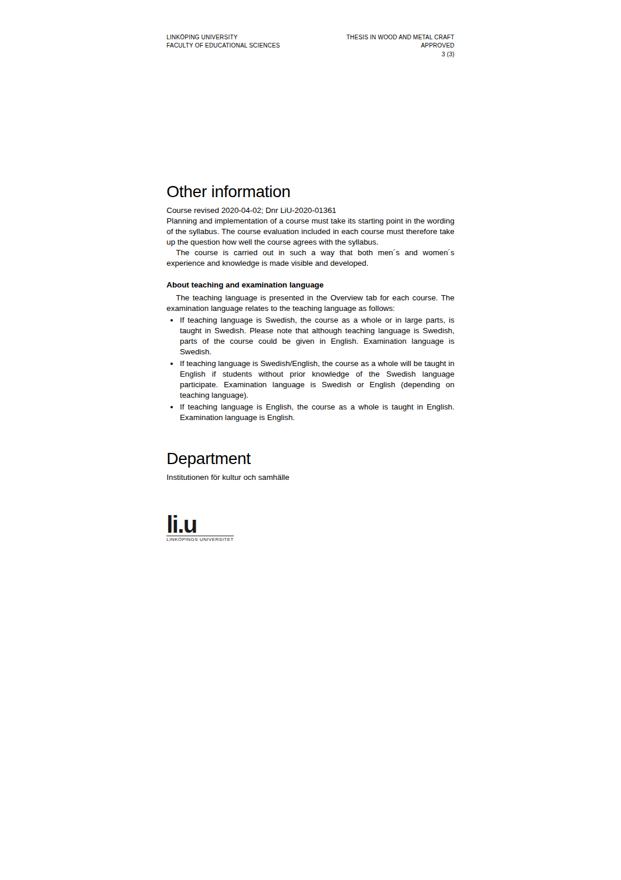LINKÖPING UNIVERSITY
FACULTY OF EDUCATIONAL SCIENCES
THESIS IN WOOD AND METAL CRAFT
APPROVED
3 (3)
Other information
Course revised 2020-04-02; Dnr LiU-2020-01361
Planning and implementation of a course must take its starting point in the wording of the syllabus. The course evaluation included in each course must therefore take up the question how well the course agrees with the syllabus.
The course is carried out in such a way that both men´s and women´s experience and knowledge is made visible and developed.
About teaching and examination language
The teaching language is presented in the Overview tab for each course. The examination language relates to the teaching language as follows:
If teaching language is Swedish, the course as a whole or in large parts, is taught in Swedish. Please note that although teaching language is Swedish, parts of the course could be given in English. Examination language is Swedish.
If teaching language is Swedish/English, the course as a whole will be taught in English if students without prior knowledge of the Swedish language participate. Examination language is Swedish or English (depending on teaching language).
If teaching language is English, the course as a whole is taught in English. Examination language is English.
Department
Institutionen för kultur och samhälle
li.u
LINKÖPINGS UNIVERSITET